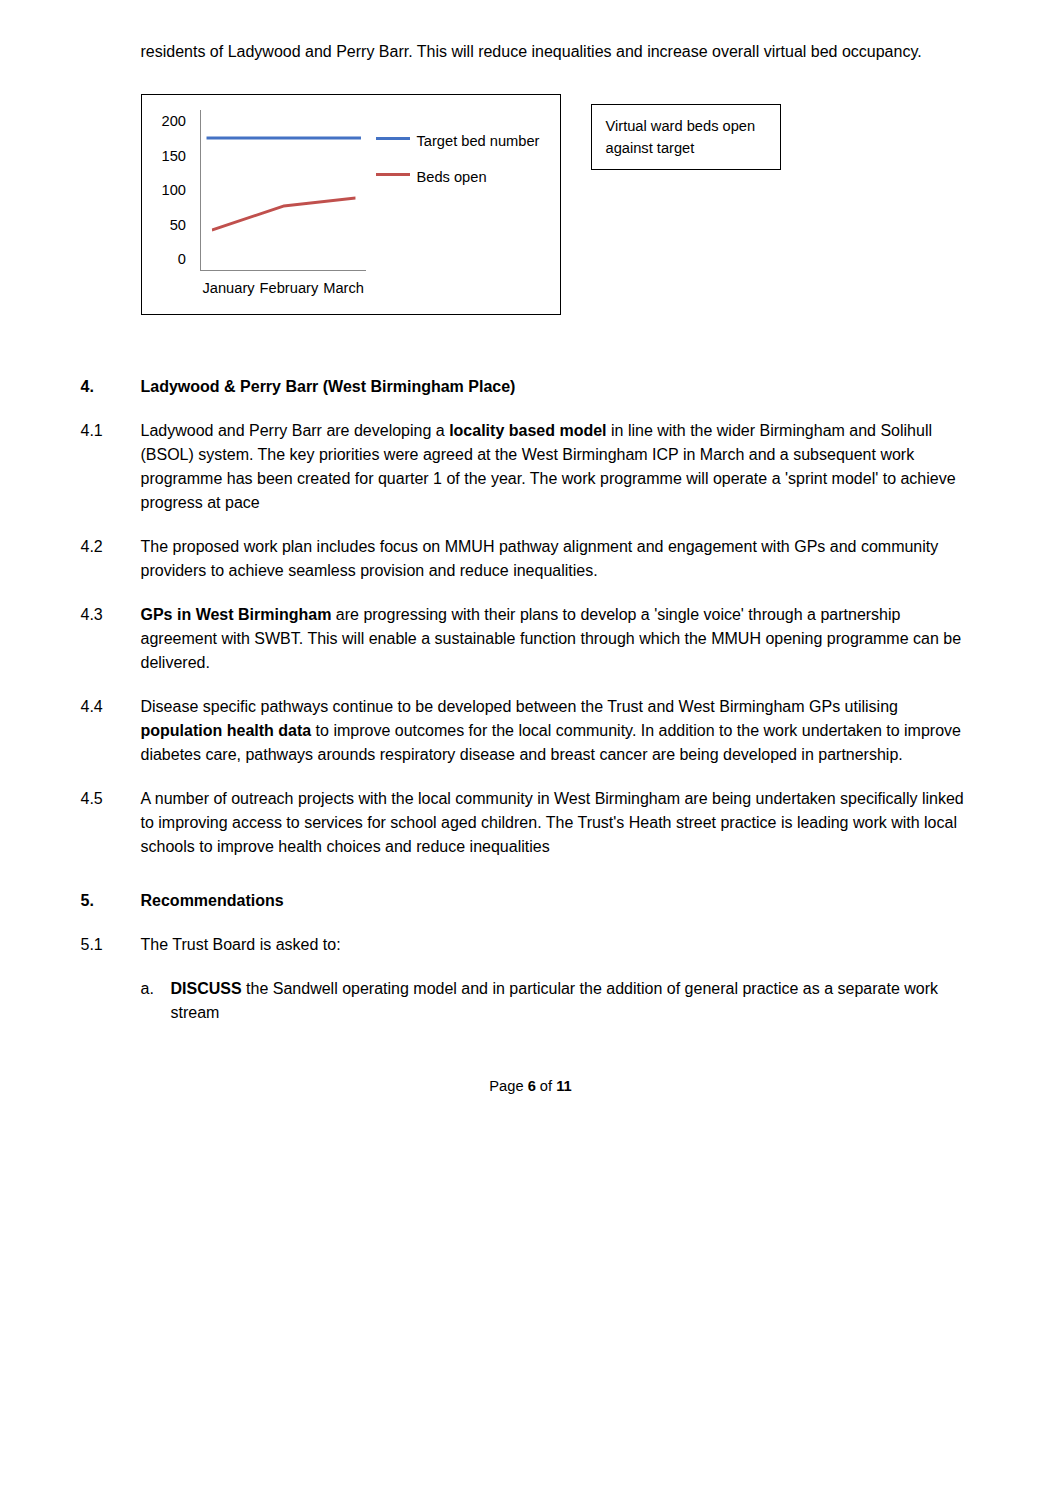residents of Ladywood and Perry Barr. This will reduce inequalities and increase overall virtual bed occupancy.
200 150 100 50 0
Beds open: 50 -> 80 -> 90 (y = 160 - v/200*160)
January February March
Target bed number
Beds open
Virtual ward beds open against target
4. Ladywood & Perry Barr (West Birmingham Place)
4.1 Ladywood and Perry Barr are developing a locality based model in line with the wider Birmingham and Solihull (BSOL) system. The key priorities were agreed at the West Birmingham ICP in March and a subsequent work programme has been created for quarter 1 of the year. The work programme will operate a 'sprint model' to achieve progress at pace
4.2 The proposed work plan includes focus on MMUH pathway alignment and engagement with GPs and community providers to achieve seamless provision and reduce inequalities.
4.3 GPs in West Birmingham are progressing with their plans to develop a 'single voice' through a partnership agreement with SWBT. This will enable a sustainable function through which the MMUH opening programme can be delivered.
4.4 Disease specific pathways continue to be developed between the Trust and West Birmingham GPs utilising population health data to improve outcomes for the local community. In addition to the work undertaken to improve diabetes care, pathways arounds respiratory disease and breast cancer are being developed in partnership.
4.5 A number of outreach projects with the local community in West Birmingham are being undertaken specifically linked to improving access to services for school aged children. The Trust's Heath street practice is leading work with local schools to improve health choices and reduce inequalities
5. Recommendations
5.1 The Trust Board is asked to:
a. DISCUSS the Sandwell operating model and in particular the addition of general practice as a separate work stream
Page 6 of 11